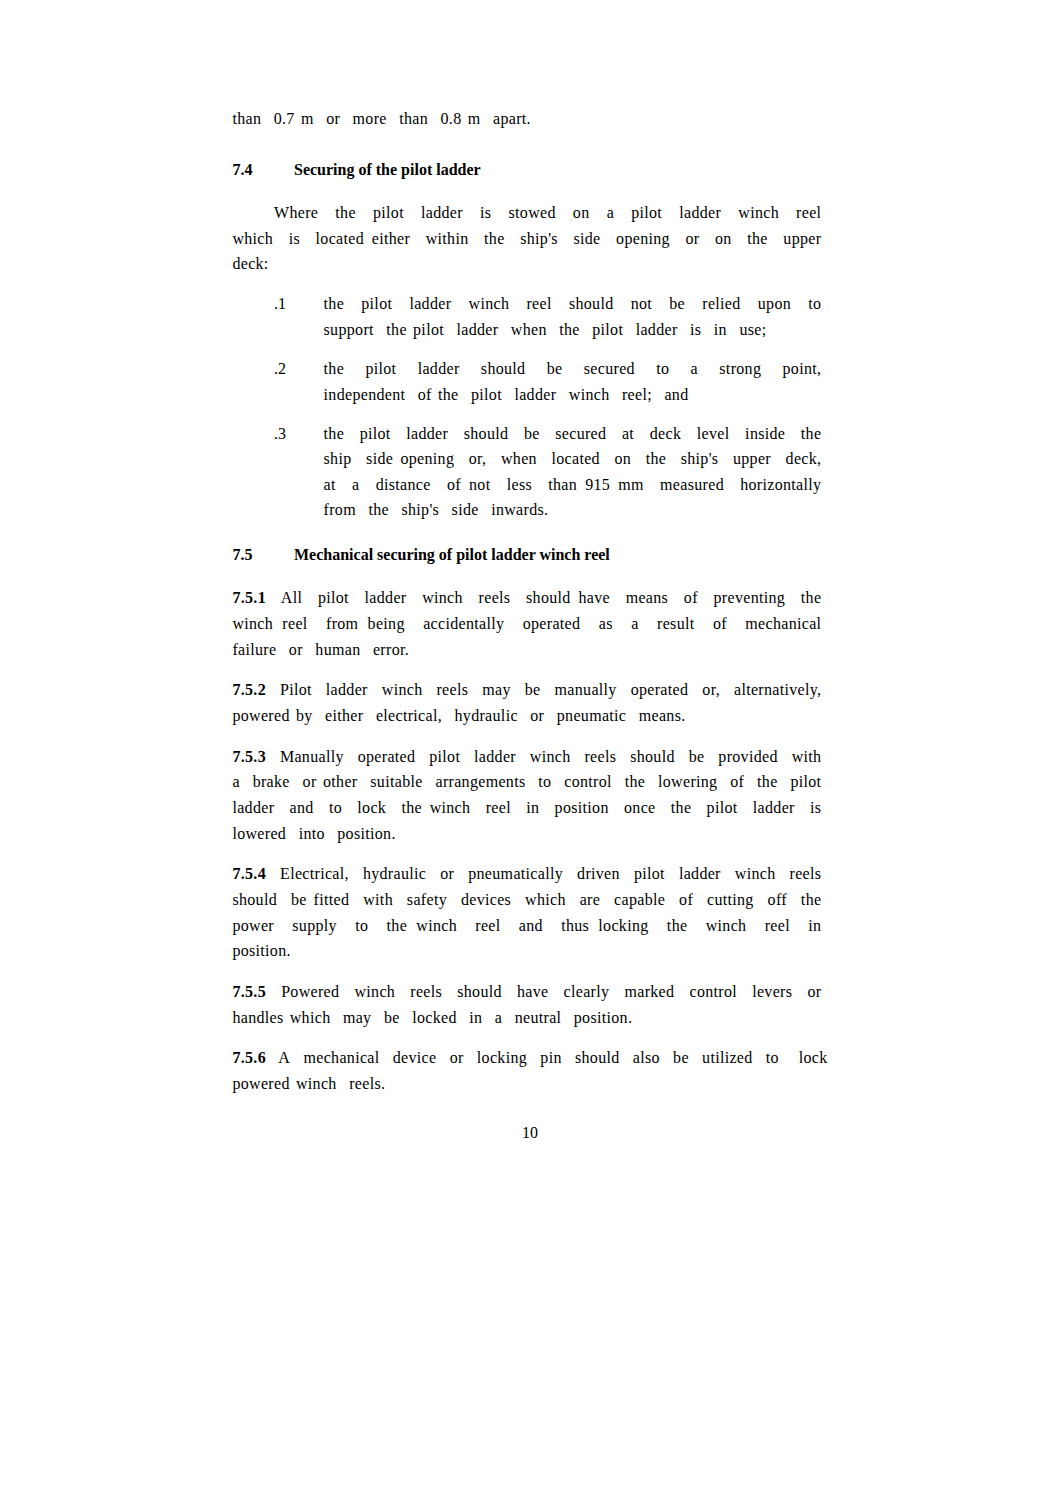than 0.7 m or more than 0.8 m apart.
7.4 Securing of the pilot ladder
Where the pilot ladder is stowed on a pilot ladder winch reel which is located either within the ship's side opening or on the upper deck:
.1 the pilot ladder winch reel should not be relied upon to support the pilot ladder when the pilot ladder is in use;
.2 the pilot ladder should be secured to a strong point, independent of the pilot ladder winch reel; and
.3 the pilot ladder should be secured at deck level inside the ship side opening or, when located on the ship's upper deck, at a distance of not less than 915 mm measured horizontally from the ship's side inwards.
7.5 Mechanical securing of pilot ladder winch reel
7.5.1 All pilot ladder winch reels should have means of preventing the winch reel from being accidentally operated as a result of mechanical failure or human error.
7.5.2 Pilot ladder winch reels may be manually operated or, alternatively, powered by either electrical, hydraulic or pneumatic means.
7.5.3 Manually operated pilot ladder winch reels should be provided with a brake or other suitable arrangements to control the lowering of the pilot ladder and to lock the winch reel in position once the pilot ladder is lowered into position.
7.5.4 Electrical, hydraulic or pneumatically driven pilot ladder winch reels should be fitted with safety devices which are capable of cutting off the power supply to the winch reel and thus locking the winch reel in position.
7.5.5 Powered winch reels should have clearly marked control levers or handles which may be locked in a neutral position.
7.5.6 A mechanical device or locking pin should also be utilized to lock powered winch reels.
10